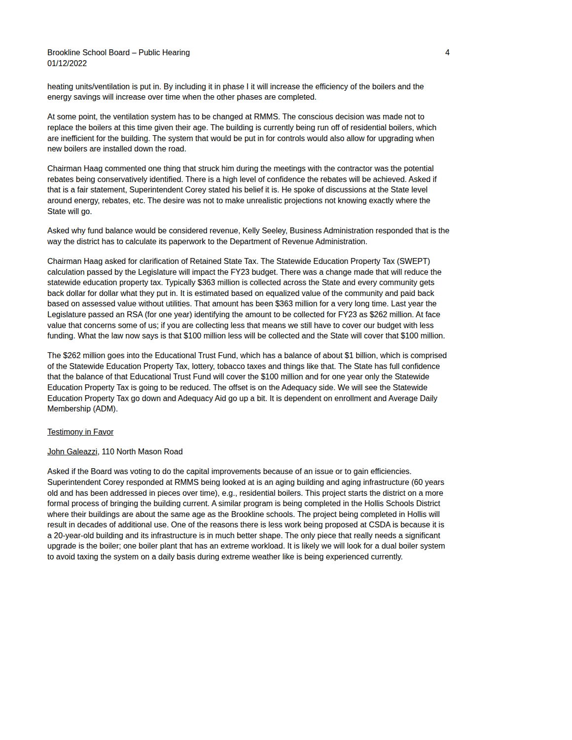Brookline School Board – Public Hearing
01/12/2022
4
heating units/ventilation is put in. By including it in phase I it will increase the efficiency of the boilers and the energy savings will increase over time when the other phases are completed.
At some point, the ventilation system has to be changed at RMMS. The conscious decision was made not to replace the boilers at this time given their age. The building is currently being run off of residential boilers, which are inefficient for the building. The system that would be put in for controls would also allow for upgrading when new boilers are installed down the road.
Chairman Haag commented one thing that struck him during the meetings with the contractor was the potential rebates being conservatively identified. There is a high level of confidence the rebates will be achieved. Asked if that is a fair statement, Superintendent Corey stated his belief it is. He spoke of discussions at the State level around energy, rebates, etc. The desire was not to make unrealistic projections not knowing exactly where the State will go.
Asked why fund balance would be considered revenue, Kelly Seeley, Business Administration responded that is the way the district has to calculate its paperwork to the Department of Revenue Administration.
Chairman Haag asked for clarification of Retained State Tax. The Statewide Education Property Tax (SWEPT) calculation passed by the Legislature will impact the FY23 budget. There was a change made that will reduce the statewide education property tax. Typically $363 million is collected across the State and every community gets back dollar for dollar what they put in. It is estimated based on equalized value of the community and paid back based on assessed value without utilities. That amount has been $363 million for a very long time. Last year the Legislature passed an RSA (for one year) identifying the amount to be collected for FY23 as $262 million. At face value that concerns some of us; if you are collecting less that means we still have to cover our budget with less funding. What the law now says is that $100 million less will be collected and the State will cover that $100 million.
The $262 million goes into the Educational Trust Fund, which has a balance of about $1 billion, which is comprised of the Statewide Education Property Tax, lottery, tobacco taxes and things like that. The State has full confidence that the balance of that Educational Trust Fund will cover the $100 million and for one year only the Statewide Education Property Tax is going to be reduced. The offset is on the Adequacy side. We will see the Statewide Education Property Tax go down and Adequacy Aid go up a bit. It is dependent on enrollment and Average Daily Membership (ADM).
Testimony in Favor
John Galeazzi, 110 North Mason Road
Asked if the Board was voting to do the capital improvements because of an issue or to gain efficiencies. Superintendent Corey responded at RMMS being looked at is an aging building and aging infrastructure (60 years old and has been addressed in pieces over time), e.g., residential boilers. This project starts the district on a more formal process of bringing the building current. A similar program is being completed in the Hollis Schools District where their buildings are about the same age as the Brookline schools. The project being completed in Hollis will result in decades of additional use. One of the reasons there is less work being proposed at CSDA is because it is a 20-year-old building and its infrastructure is in much better shape. The only piece that really needs a significant upgrade is the boiler; one boiler plant that has an extreme workload. It is likely we will look for a dual boiler system to avoid taxing the system on a daily basis during extreme weather like is being experienced currently.